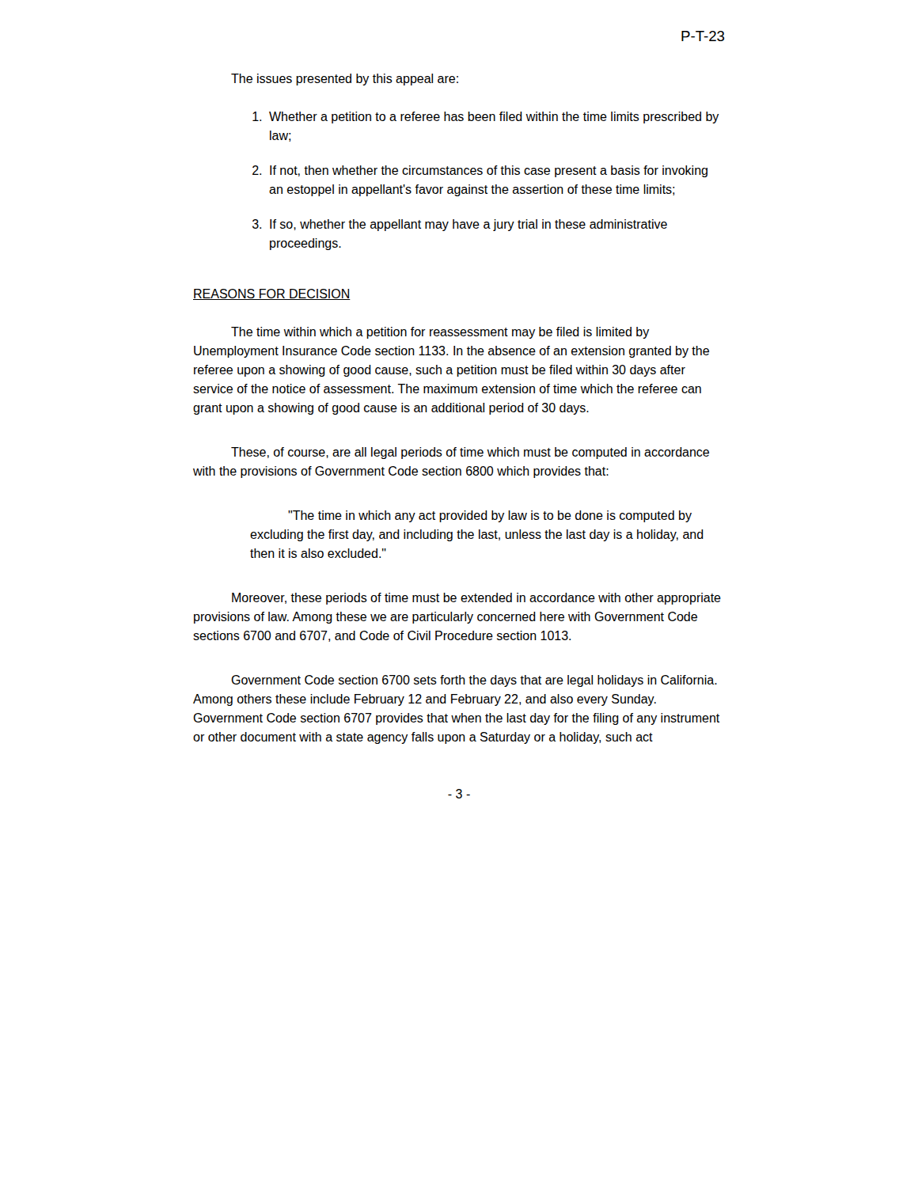P-T-23
The issues presented by this appeal are:
Whether a petition to a referee has been filed within the time limits prescribed by law;
If not, then whether the circumstances of this case present a basis for invoking an estoppel in appellant's favor against the assertion of these time limits;
If so, whether the appellant may have a jury trial in these administrative proceedings.
REASONS FOR DECISION
The time within which a petition for reassessment may be filed is limited by Unemployment Insurance Code section 1133. In the absence of an extension granted by the referee upon a showing of good cause, such a petition must be filed within 30 days after service of the notice of assessment. The maximum extension of time which the referee can grant upon a showing of good cause is an additional period of 30 days.
These, of course, are all legal periods of time which must be computed in accordance with the provisions of Government Code section 6800 which provides that:
"The time in which any act provided by law is to be done is computed by excluding the first day, and including the last, unless the last day is a holiday, and then it is also excluded."
Moreover, these periods of time must be extended in accordance with other appropriate provisions of law. Among these we are particularly concerned here with Government Code sections 6700 and 6707, and Code of Civil Procedure section 1013.
Government Code section 6700 sets forth the days that are legal holidays in California. Among others these include February 12 and February 22, and also every Sunday. Government Code section 6707 provides that when the last day for the filing of any instrument or other document with a state agency falls upon a Saturday or a holiday, such act
- 3 -